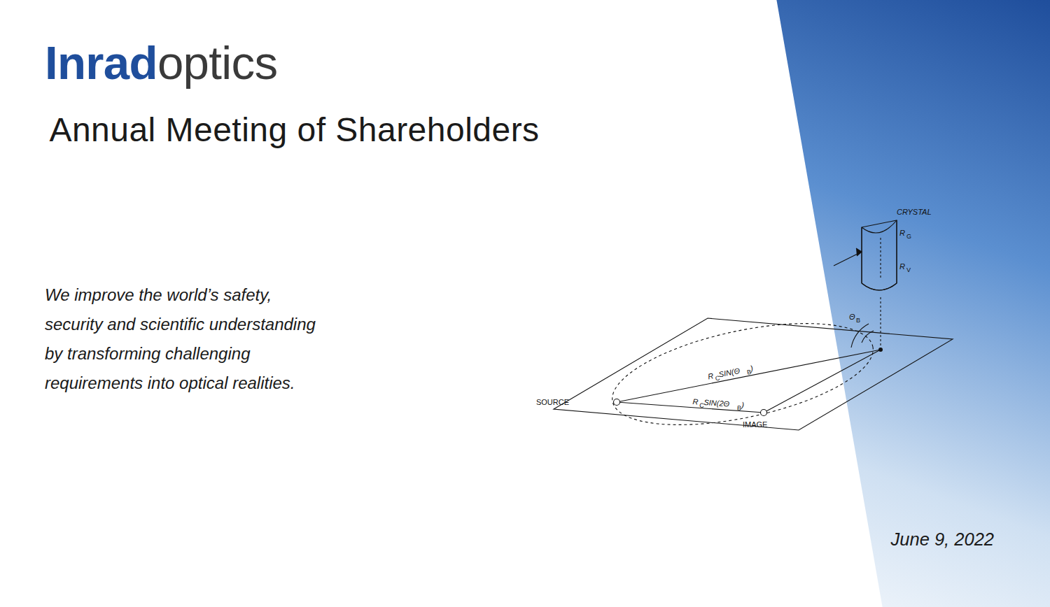Inrad optics
Annual Meeting of Shareholders
We improve the world’s safety, security and scientific understanding by transforming challenging requirements into optical realities.
SOURCE IMAGE CRYSTAL R G R V Θ B R C SIN(Θ B ) R C SIN(2Θ B )
June 9, 2022